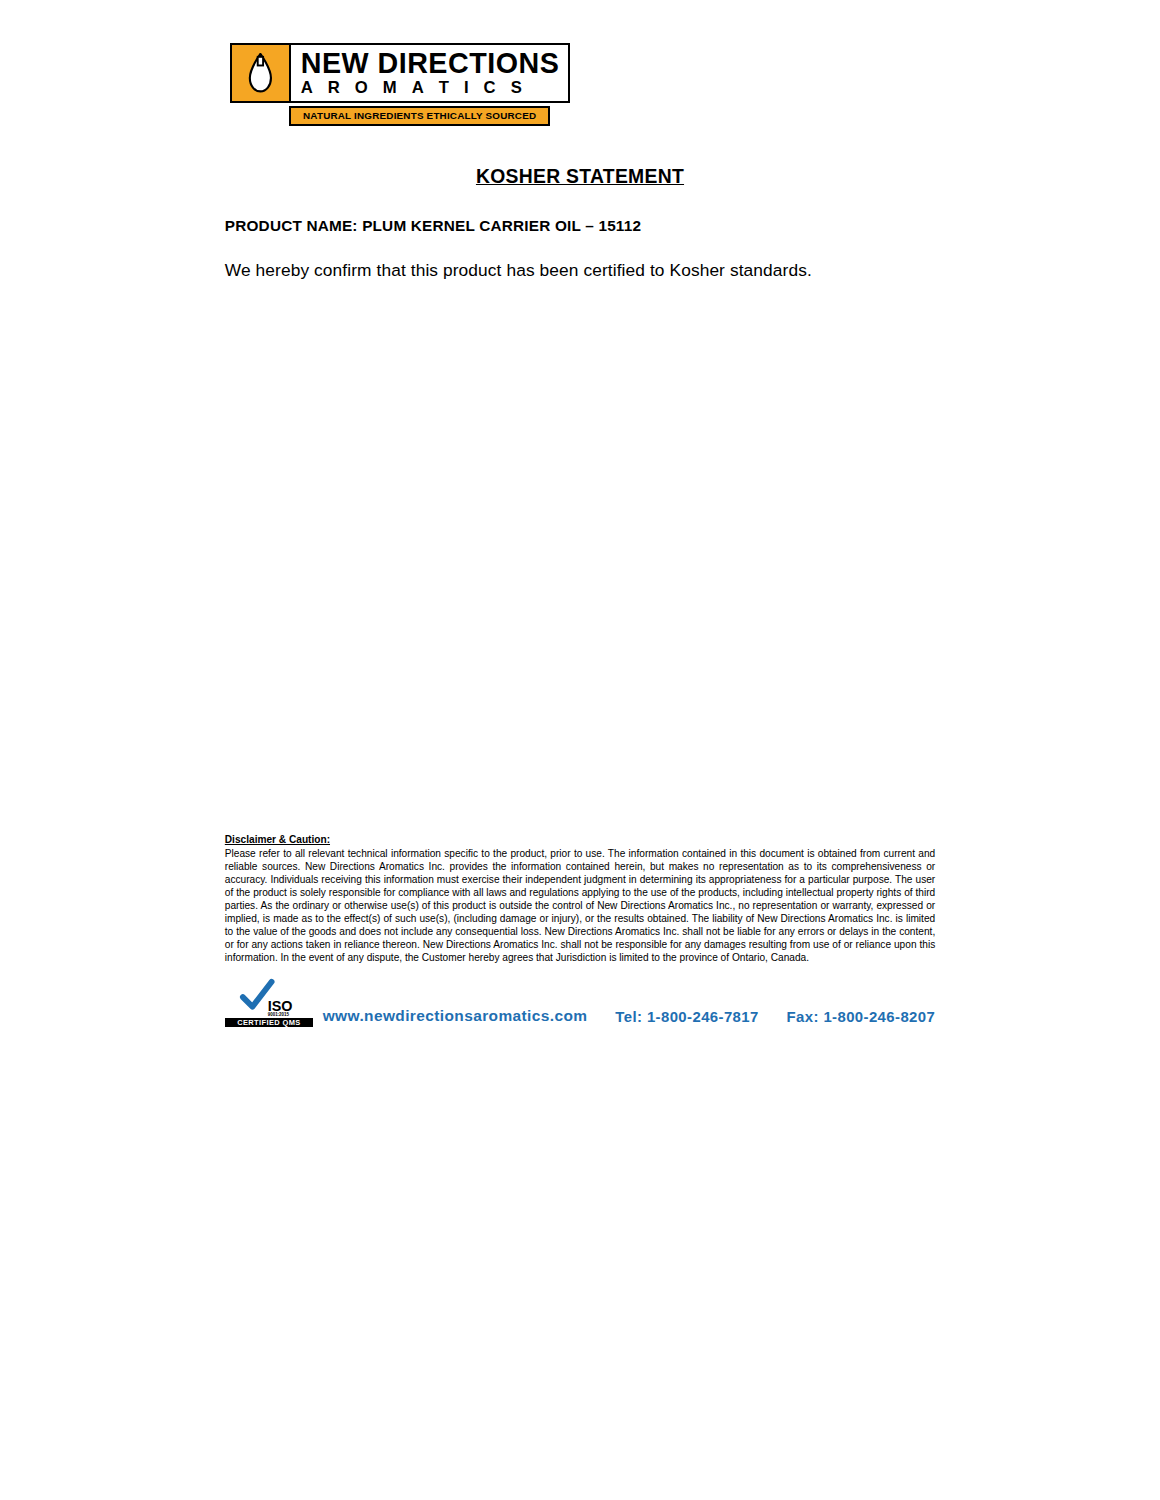NEW DIRECTIONS
A R O M A T I C S
NATURAL INGREDIENTS ETHICALLY SOURCED
KOSHER STATEMENT
PRODUCT NAME: PLUM KERNEL CARRIER OIL – 15112
We hereby confirm that this product has been certified to Kosher standards.
Disclaimer & Caution: Please refer to all relevant technical information specific to the product, prior to use. The information contained in this document is obtained from current and reliable sources. New Directions Aromatics Inc. provides the information contained herein, but makes no representation as to its comprehensiveness or accuracy. Individuals receiving this information must exercise their independent judgment in determining its appropriateness for a particular purpose. The user of the product is solely responsible for compliance with all laws and regulations applying to the use of the products, including intellectual property rights of third parties. As the ordinary or otherwise use(s) of this product is outside the control of New Directions Aromatics Inc., no representation or warranty, expressed or implied, is made as to the effect(s) of such use(s), (including damage or injury), or the results obtained. The liability of New Directions Aromatics Inc. is limited to the value of the goods and does not include any consequential loss. New Directions Aromatics Inc. shall not be liable for any errors or delays in the content, or for any actions taken in reliance thereon. New Directions Aromatics Inc. shall not be responsible for any damages resulting from use of or reliance upon this information. In the event of any dispute, the Customer hereby agrees that Jurisdiction is limited to the province of Ontario, Canada.
ISO 9001:2015
CERTIFIED QMS
www.newdirectionsaromatics.com Tel: 1-800-246-7817 Fax: 1-800-246-8207